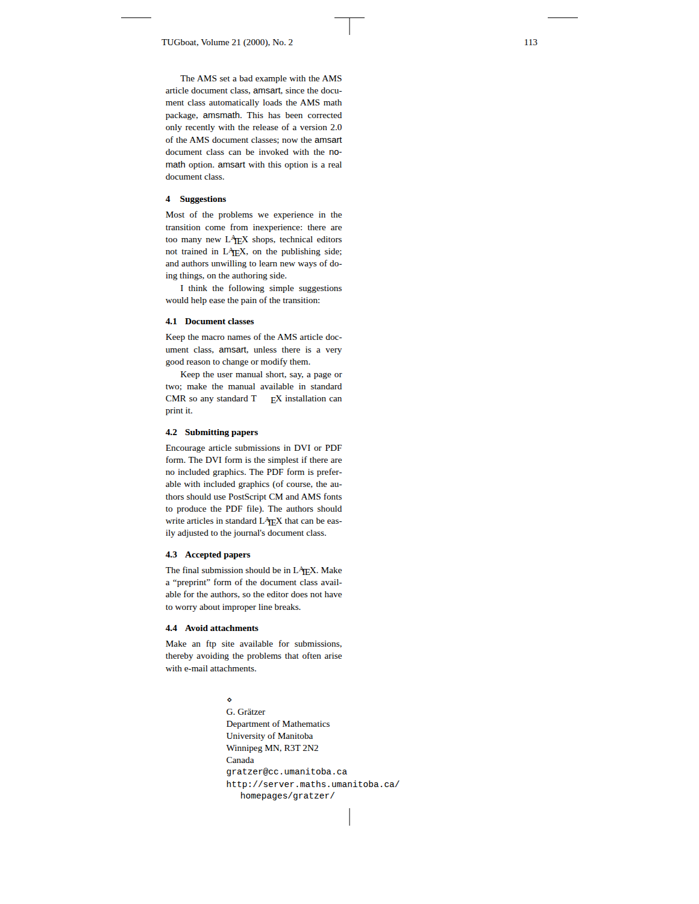TUGboat, Volume 21 (2000), No. 2 113
The AMS set a bad example with the AMS article document class, amsart, since the document class automatically loads the AMS math package, amsmath. This has been corrected only recently with the release of a version 2.0 of the AMS document classes; now the amsart document class can be invoked with the nomath option. amsart with this option is a real document class.
4 Suggestions
Most of the problems we experience in the transition come from inexperience: there are too many new LATe X shops, technical editors not trained in LATe X, on the publishing side; and authors unwilling to learn new ways of doing things, on the authoring side.
I think the following simple suggestions would help ease the pain of the transition:
4.1 Document classes
Keep the macro names of the AMS article document class, amsart, unless there is a very good reason to change or modify them.
Keep the user manual short, say, a page or two; make the manual available in standard CMR so any standard Te X installation can print it.
4.2 Submitting papers
Encourage article submissions in DVI or PDF form. The DVI form is the simplest if there are no included graphics. The PDF form is preferable with included graphics (of course, the authors should use PostScript CM and AMS fonts to produce the PDF file). The authors should write articles in standard LATe X that can be easily adjusted to the journal's document class.
4.3 Accepted papers
The final submission should be in LATe X. Make a “preprint” form of the document class available for the authors, so the editor does not have to worry about improper line breaks.
4.4 Avoid attachments
Make an ftp site available for submissions, thereby avoiding the problems that often arise with e-mail attachments.
⋄ G. Grätzer
Department of Mathematics
University of Manitoba
Winnipeg MN, R3T 2N2
Canada
gratzer@cc.umanitoba.ca
http://server.maths.umanitoba.ca/homepages/gratzer/